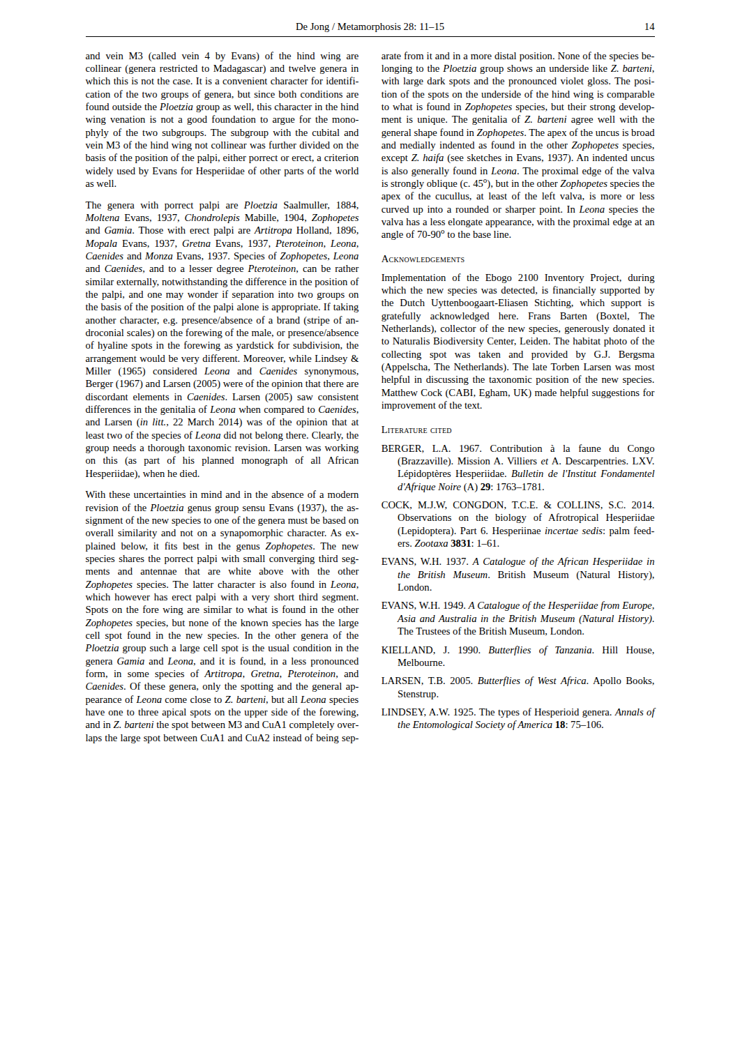De Jong / Metamorphosis 28: 11–15 14
and vein M3 (called vein 4 by Evans) of the hind wing are collinear (genera restricted to Madagascar) and twelve genera in which this is not the case. It is a convenient character for identification of the two groups of genera, but since both conditions are found outside the Ploetzia group as well, this character in the hind wing venation is not a good foundation to argue for the monophyly of the two subgroups. The subgroup with the cubital and vein M3 of the hind wing not collinear was further divided on the basis of the position of the palpi, either porrect or erect, a criterion widely used by Evans for Hesperiidae of other parts of the world as well.
The genera with porrect palpi are Ploetzia Saalmuller, 1884, Moltena Evans, 1937, Chondrolepis Mabille, 1904, Zophopetes and Gamia. Those with erect palpi are Artitropa Holland, 1896, Mopala Evans, 1937, Gretna Evans, 1937, Pteroteinon, Leona, Caenides and Monza Evans, 1937. Species of Zophopetes, Leona and Caenides, and to a lesser degree Pteroteinon, can be rather similar externally, notwithstanding the difference in the position of the palpi, and one may wonder if separation into two groups on the basis of the position of the palpi alone is appropriate. If taking another character, e.g. presence/absence of a brand (stripe of androconial scales) on the forewing of the male, or presence/absence of hyaline spots in the forewing as yardstick for subdivision, the arrangement would be very different. Moreover, while Lindsey & Miller (1965) considered Leona and Caenides synonymous, Berger (1967) and Larsen (2005) were of the opinion that there are discordant elements in Caenides. Larsen (2005) saw consistent differences in the genitalia of Leona when compared to Caenides, and Larsen (in litt., 22 March 2014) was of the opinion that at least two of the species of Leona did not belong there. Clearly, the group needs a thorough taxonomic revision. Larsen was working on this (as part of his planned monograph of all African Hesperiidae), when he died.
With these uncertainties in mind and in the absence of a modern revision of the Ploetzia genus group sensu Evans (1937), the assignment of the new species to one of the genera must be based on overall similarity and not on a synapomorphic character. As explained below, it fits best in the genus Zophopetes. The new species shares the porrect palpi with small converging third segments and antennae that are white above with the other Zophopetes species. The latter character is also found in Leona, which however has erect palpi with a very short third segment. Spots on the fore wing are similar to what is found in the other Zophopetes species, but none of the known species has the large cell spot found in the new species. In the other genera of the Ploetzia group such a large cell spot is the usual condition in the genera Gamia and Leona, and it is found, in a less pronounced form, in some species of Artitropa, Gretna, Pteroteinon, and Caenides. Of these genera, only the spotting and the general appearance of Leona come close to Z. barteni, but all Leona species have one to three apical spots on the upper side of the forewing, and in Z. barteni the spot between M3 and CuA1 completely overlaps the large spot between CuA1 and CuA2 instead of being separate from it and in a more distal position. None of the species belonging to the Ploetzia group shows an underside like Z. barteni, with large dark spots and the pronounced violet gloss. The position of the spots on the underside of the hind wing is comparable to what is found in Zophopetes species, but their strong development is unique. The genitalia of Z. barteni agree well with the general shape found in Zophopetes. The apex of the uncus is broad and medially indented as found in the other Zophopetes species, except Z. haifa (see sketches in Evans, 1937). An indented uncus is also generally found in Leona. The proximal edge of the valva is strongly oblique (c. 45o), but in the other Zophopetes species the apex of the cucullus, at least of the left valva, is more or less curved up into a rounded or sharper point. In Leona species the valva has a less elongate appearance, with the proximal edge at an angle of 70-90o to the base line.
Acknowledgements
Implementation of the Ebogo 2100 Inventory Project, during which the new species was detected, is financially supported by the Dutch Uyttenboogaart-Eliasen Stichting, which support is gratefully acknowledged here. Frans Barten (Boxtel, The Netherlands), collector of the new species, generously donated it to Naturalis Biodiversity Center, Leiden. The habitat photo of the collecting spot was taken and provided by G.J. Bergsma (Appelscha, The Netherlands). The late Torben Larsen was most helpful in discussing the taxonomic position of the new species. Matthew Cock (CABI, Egham, UK) made helpful suggestions for improvement of the text.
Literature cited
BERGER, L.A. 1967. Contribution à la faune du Congo (Brazzaville). Mission A. Villiers et A. Descarpentries. LXV. Lépidoptères Hesperiidae. Bulletin de l'Institut Fondamentel d'Afrique Noire (A) 29: 1763–1781.
COCK, M.J.W, CONGDON, T.C.E. & COLLINS, S.C. 2014. Observations on the biology of Afrotropical Hesperiidae (Lepidoptera). Part 6. Hesperiinae incertae sedis: palm feeders. Zootaxa 3831: 1–61.
EVANS, W.H. 1937. A Catalogue of the African Hesperiidae in the British Museum. British Museum (Natural History), London.
EVANS, W.H. 1949. A Catalogue of the Hesperiidae from Europe, Asia and Australia in the British Museum (Natural History). The Trustees of the British Museum, London.
KIELLAND, J. 1990. Butterflies of Tanzania. Hill House, Melbourne.
LARSEN, T.B. 2005. Butterflies of West Africa. Apollo Books, Stenstrup.
LINDSEY, A.W. 1925. The types of Hesperioid genera. Annals of the Entomological Society of America 18: 75–106.